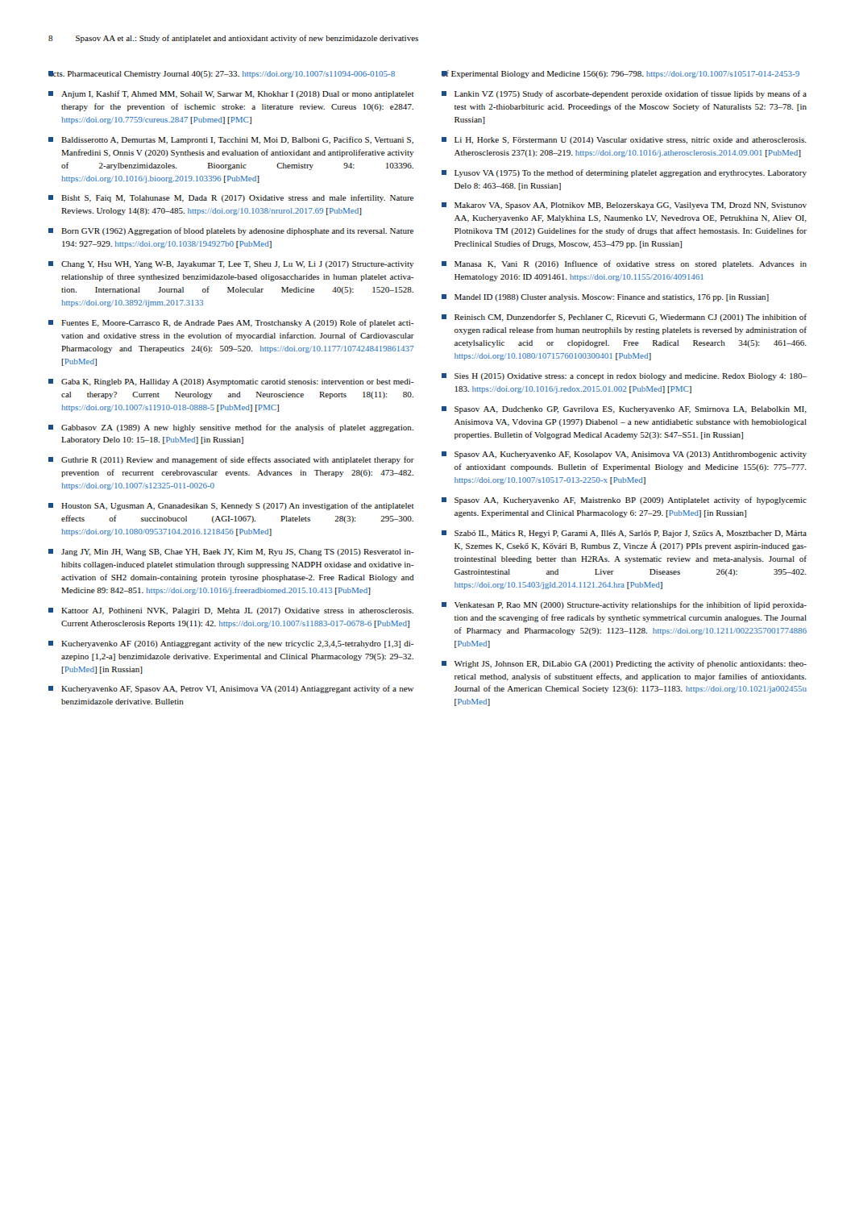8 Spasov AA et al.: Study of antiplatelet and antioxidant activity of new benzimidazole derivatives
ucts. Pharmaceutical Chemistry Journal 40(5): 27–33. https://doi.org/10.1007/s11094-006-0105-8
Anjum I, Kashif T, Ahmed MM, Sohail W, Sarwar M, Khokhar I (2018) Dual or mono antiplatelet therapy for the prevention of ischemic stroke: a literature review. Cureus 10(6): e2847. https://doi.org/10.7759/cureus.2847 [Pubmed] [PMC]
Baldisserotto A, Demurtas M, Lampronti I, Tacchini M, Moi D, Balboni G, Pacifico S, Vertuani S, Manfredini S, Onnis V (2020) Synthesis and evaluation of antioxidant and antiproliferative activity of 2-arylbenzimidazoles. Bioorganic Chemistry 94: 103396. https://doi.org/10.1016/j.bioorg.2019.103396 [PubMed]
Bisht S, Faiq M, Tolahunase M, Dada R (2017) Oxidative stress and male infertility. Nature Reviews. Urology 14(8): 470–485. https://doi.org/10.1038/nrurol.2017.69 [PubMed]
Born GVR (1962) Aggregation of blood platelets by adenosine diphosphate and its reversal. Nature 194: 927–929. https://doi.org/10.1038/194927b0 [PubMed]
Chang Y, Hsu WH, Yang W-B, Jayakumar T, Lee T, Sheu J, Lu W, Li J (2017) Structure-activity relationship of three synthesized benzimidazole-based oligosaccharides in human platelet activation. International Journal of Molecular Medicine 40(5): 1520–1528. https://doi.org/10.3892/ijmm.2017.3133
Fuentes E, Moore-Carrasco R, de Andrade Paes AM, Trostchansky A (2019) Role of platelet activation and oxidative stress in the evolution of myocardial infarction. Journal of Cardiovascular Pharmacology and Therapeutics 24(6): 509–520. https://doi.org/10.1177/1074248419861437 [PubMed]
Gaba K, Ringleb PA, Halliday A (2018) Asymptomatic carotid stenosis: intervention or best medical therapy? Current Neurology and Neuroscience Reports 18(11): 80. https://doi.org/10.1007/s11910-018-0888-5 [PubMed] [PMC]
Gabbasov ZA (1989) A new highly sensitive method for the analysis of platelet aggregation. Laboratory Delo 10: 15–18. [PubMed] [in Russian]
Guthrie R (2011) Review and management of side effects associated with antiplatelet therapy for prevention of recurrent cerebrovascular events. Advances in Therapy 28(6): 473–482. https://doi.org/10.1007/s12325-011-0026-0
Houston SA, Ugusman A, Gnanadesikan S, Kennedy S (2017) An investigation of the antiplatelet effects of succinobucol (AGI-1067). Platelets 28(3): 295–300. https://doi.org/10.1080/09537104.2016.1218456 [PubMed]
Jang JY, Min JH, Wang SB, Chae YH, Baek JY, Kim M, Ryu JS, Chang TS (2015) Resveratol inhibits collagen-induced platelet stimulation through suppressing NADPH oxidase and oxidative inactivation of SH2 domain-containing protein tyrosine phosphatase-2. Free Radical Biology and Medicine 89: 842–851. https://doi.org/10.1016/j.freeradbiomed.2015.10.413 [PubMed]
Kattoor AJ, Pothineni NVK, Palagiri D, Mehta JL (2017) Oxidative stress in atherosclerosis. Current Atherosclerosis Reports 19(11): 42. https://doi.org/10.1007/s11883-017-0678-6 [PubMed]
Kucheryavenko AF (2016) Antiaggregant activity of the new tricyclic 2,3,4,5-tetrahydro [1,3] diazepino [1,2-a] benzimidazole derivative. Experimental and Clinical Pharmacology 79(5): 29–32. [PubMed] [in Russian]
Kucheryavenko AF, Spasov AA, Petrov VI, Anisimova VA (2014) Antiaggregant activity of a new benzimidazole derivative. Bulletin
of Experimental Biology and Medicine 156(6): 796–798. https://doi.org/10.1007/s10517-014-2453-9
Lankin VZ (1975) Study of ascorbate-dependent peroxide oxidation of tissue lipids by means of a test with 2-thiobarbituric acid. Proceedings of the Moscow Society of Naturalists 52: 73–78. [in Russian]
Li H, Horke S, Förstermann U (2014) Vascular oxidative stress, nitric oxide and atherosclerosis. Atherosclerosis 237(1): 208–219. https://doi.org/10.1016/j.atherosclerosis.2014.09.001 [PubMed]
Lyusov VA (1975) To the method of determining platelet aggregation and erythrocytes. Laboratory Delo 8: 463–468. [in Russian]
Makarov VA, Spasov AA, Plotnikov MB, Belozerskaya GG, Vasilyeva TM, Drozd NN, Svistunov AA, Kucheryavenko AF, Malykhina LS, Naumenko LV, Nevedrova OE, Petrukhina N, Aliev OI, Plotnikova TM (2012) Guidelines for the study of drugs that affect hemostasis. In: Guidelines for Preclinical Studies of Drugs, Moscow, 453–479 pp. [in Russian]
Manasa K, Vani R (2016) Influence of oxidative stress on stored platelets. Advances in Hematology 2016: ID 4091461. https://doi.org/10.1155/2016/4091461
Mandel ID (1988) Cluster analysis. Moscow: Finance and statistics, 176 pp. [in Russian]
Reinisch CM, Dunzendorfer S, Pechlaner C, Ricevuti G, Wiedermann CJ (2001) The inhibition of oxygen radical release from human neutrophils by resting platelets is reversed by administration of acetylsalicylic acid or clopidogrel. Free Radical Research 34(5): 461–466. https://doi.org/10.1080/10715760100300401 [PubMed]
Sies H (2015) Oxidative stress: a concept in redox biology and medicine. Redox Biology 4: 180–183. https://doi.org/10.1016/j.redox.2015.01.002 [PubMed] [PMC]
Spasov AA, Dudchenko GP, Gavrilova ES, Kucheryavenko AF, Smirnova LA, Belabolkin MI, Anisimova VA, Vdovina GP (1997) Diabenol – a new antidiabetic substance with hemobiological properties. Bulletin of Volgograd Medical Academy 52(3): S47–S51. [in Russian]
Spasov AA, Kucheryavenko AF, Kosolapov VA, Anisimova VA (2013) Antithrombogenic activity of antioxidant compounds. Bulletin of Experimental Biology and Medicine 155(6): 775–777. https://doi.org/10.1007/s10517-013-2250-x [PubMed]
Spasov AA, Kucheryavenko AF, Maistrenko BP (2009) Antiplatelet activity of hypoglycemic agents. Experimental and Clinical Pharmacology 6: 27–29. [PubMed] [in Russian]
Szabó IL, Mátics R, Hegyi P, Garami A, Illés A, Sarlós P, Bajor J, Szűcs A, Mosztbacher D, Márta K, Szemes K, Csekő K, Kővári B, Rumbus Z, Vincze Á (2017) PPIs prevent aspirin-induced gastrointestinal bleeding better than H2RAs. A systematic review and meta-analysis. Journal of Gastrointestinal and Liver Diseases 26(4): 395–402. https://doi.org/10.15403/jgld.2014.1121.264.hra [PubMed]
Venkatesan P, Rao MN (2000) Structure-activity relationships for the inhibition of lipid peroxidation and the scavenging of free radicals by synthetic symmetrical curcumin analogues. The Journal of Pharmacy and Pharmacology 52(9): 1123–1128. https://doi.org/10.1211/0022357001774886 [PubMed]
Wright JS, Johnson ER, DiLabio GA (2001) Predicting the activity of phenolic antioxidants: theoretical method, analysis of substituent effects, and application to major families of antioxidants. Journal of the American Chemical Society 123(6): 1173–1183. https://doi.org/10.1021/ja002455u [PubMed]